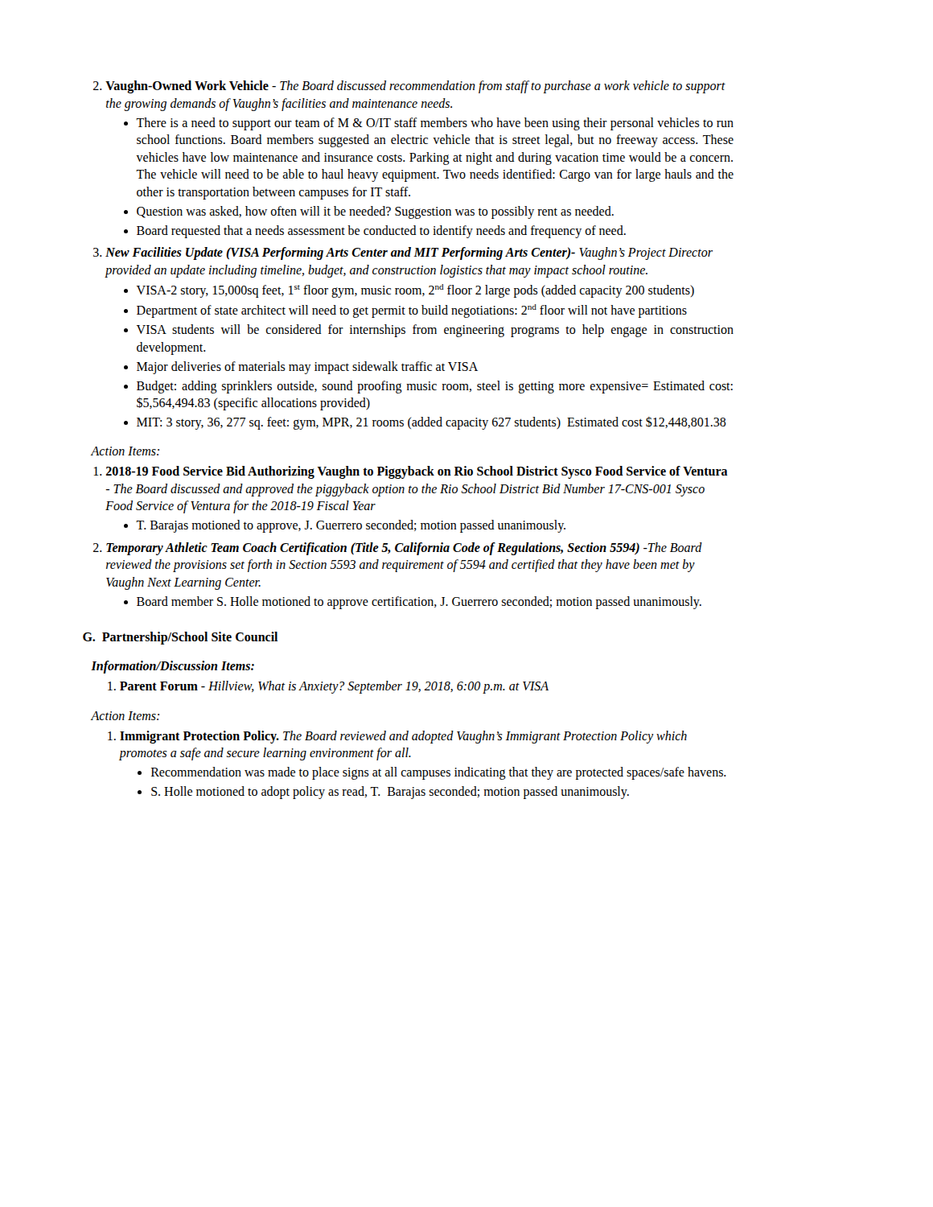Vaughn-Owned Work Vehicle - The Board discussed recommendation from staff to purchase a work vehicle to support the growing demands of Vaughn’s facilities and maintenance needs.
There is a need to support our team of M & O/IT staff members who have been using their personal vehicles to run school functions. Board members suggested an electric vehicle that is street legal, but no freeway access. These vehicles have low maintenance and insurance costs. Parking at night and during vacation time would be a concern. The vehicle will need to be able to haul heavy equipment. Two needs identified: Cargo van for large hauls and the other is transportation between campuses for IT staff.
Question was asked, how often will it be needed? Suggestion was to possibly rent as needed.
Board requested that a needs assessment be conducted to identify needs and frequency of need.
New Facilities Update (VISA Performing Arts Center and MIT Performing Arts Center)- Vaughn’s Project Director provided an update including timeline, budget, and construction logistics that may impact school routine.
VISA-2 story, 15,000sq feet, 1st floor gym, music room, 2nd floor 2 large pods (added capacity 200 students)
Department of state architect will need to get permit to build negotiations: 2nd floor will not have partitions
VISA students will be considered for internships from engineering programs to help engage in construction development.
Major deliveries of materials may impact sidewalk traffic at VISA
Budget: adding sprinklers outside, sound proofing music room, steel is getting more expensive= Estimated cost: $5,564,494.83 (specific allocations provided)
MIT: 3 story, 36, 277 sq. feet: gym, MPR, 21 rooms (added capacity 627 students) Estimated cost $12,448,801.38
Action Items:
2018-19 Food Service Bid Authorizing Vaughn to Piggyback on Rio School District Sysco Food Service of Ventura - The Board discussed and approved the piggyback option to the Rio School District Bid Number 17-CNS-001 Sysco Food Service of Ventura for the 2018-19 Fiscal Year
T. Barajas motioned to approve, J. Guerrero seconded; motion passed unanimously.
Temporary Athletic Team Coach Certification (Title 5, California Code of Regulations, Section 5594) -The Board reviewed the provisions set forth in Section 5593 and requirement of 5594 and certified that they have been met by Vaughn Next Learning Center.
Board member S. Holle motioned to approve certification, J. Guerrero seconded; motion passed unanimously.
G. Partnership/School Site Council
Information/Discussion Items:
Parent Forum - Hillview, What is Anxiety? September 19, 2018, 6:00 p.m. at VISA
Action Items:
Immigrant Protection Policy. The Board reviewed and adopted Vaughn’s Immigrant Protection Policy which promotes a safe and secure learning environment for all.
Recommendation was made to place signs at all campuses indicating that they are protected spaces/safe havens.
S. Holle motioned to adopt policy as read, T. Barajas seconded; motion passed unanimously.